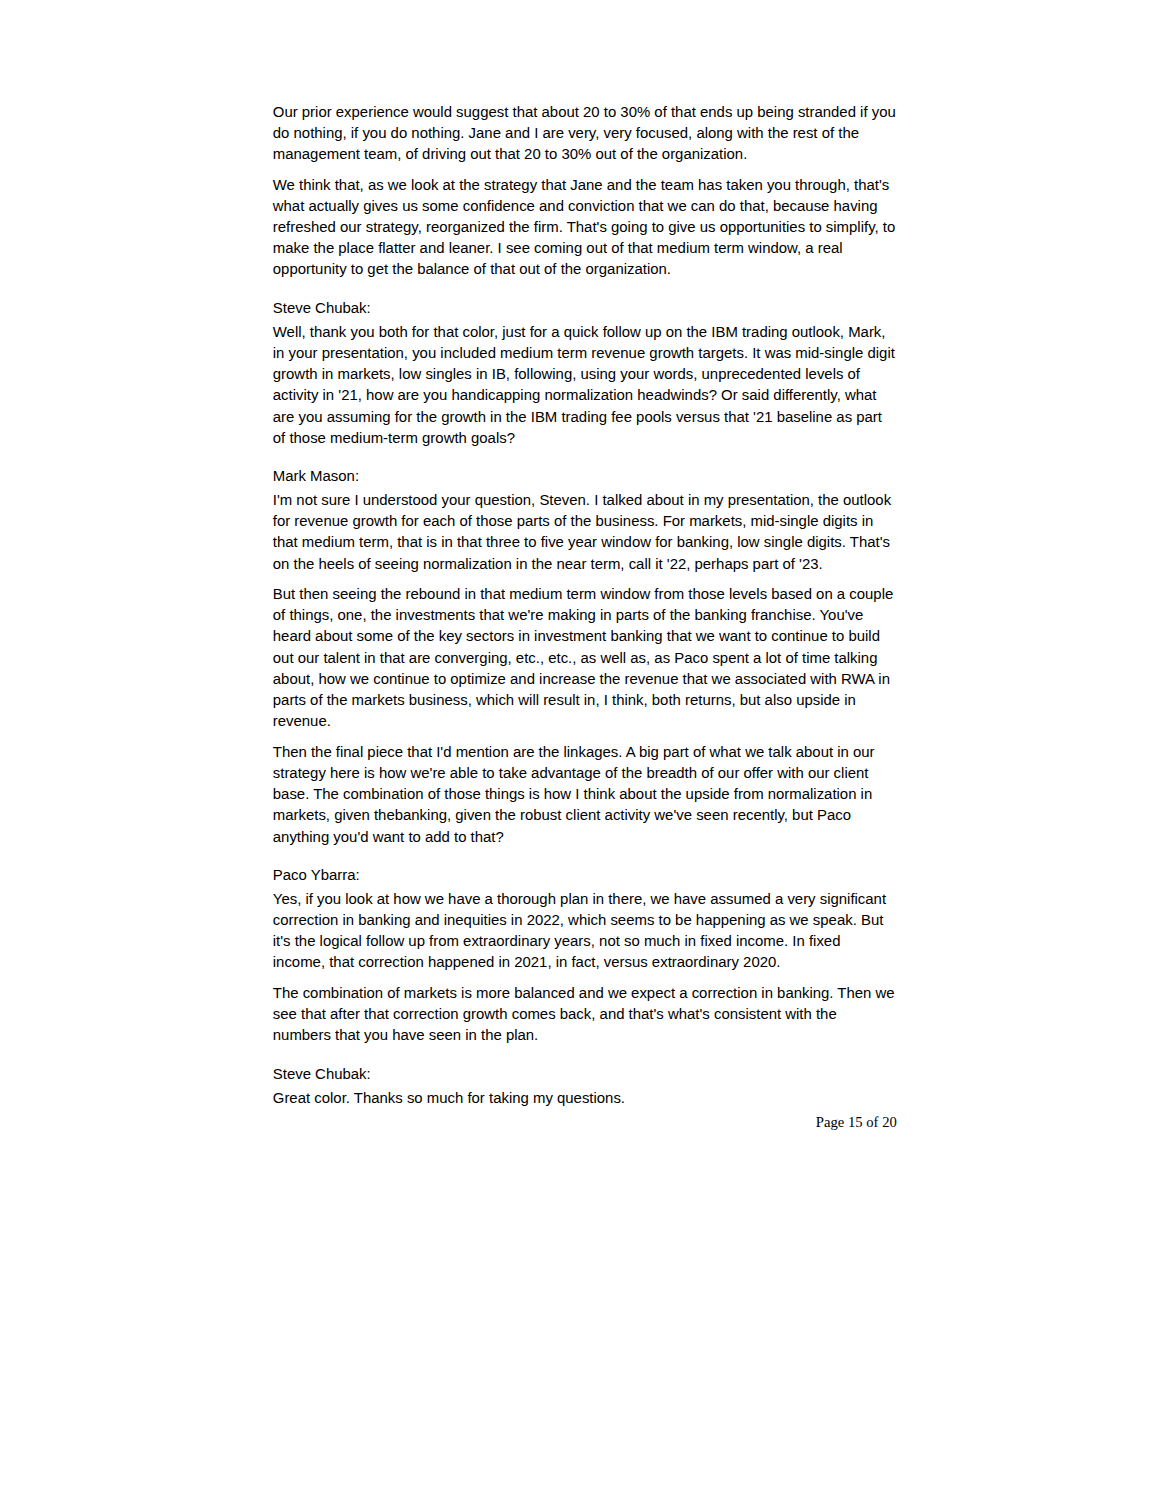Our prior experience would suggest that about 20 to 30% of that ends up being stranded if you do nothing, if you do nothing. Jane and I are very, very focused, along with the rest of the management team, of driving out that 20 to 30% out of the organization.
We think that, as we look at the strategy that Jane and the team has taken you through, that's what actually gives us some confidence and conviction that we can do that, because having refreshed our strategy, reorganized the firm. That's going to give us opportunities to simplify, to make the place flatter and leaner. I see coming out of that medium term window, a real opportunity to get the balance of that out of the organization.
Steve Chubak:
Well, thank you both for that color, just for a quick follow up on the IBM trading outlook, Mark, in your presentation, you included medium term revenue growth targets. It was mid-single digit growth in markets, low singles in IB, following, using your words, unprecedented levels of activity in '21, how are you handicapping normalization headwinds? Or said differently, what are you assuming for the growth in the IBM trading fee pools versus that '21 baseline as part of those medium-term growth goals?
Mark Mason:
I'm not sure I understood your question, Steven. I talked about in my presentation, the outlook for revenue growth for each of those parts of the business. For markets, mid-single digits in that medium term, that is in that three to five year window for banking, low single digits. That's on the heels of seeing normalization in the near term, call it '22, perhaps part of '23.
But then seeing the rebound in that medium term window from those levels based on a couple of things, one, the investments that we're making in parts of the banking franchise. You've heard about some of the key sectors in investment banking that we want to continue to build out our talent in that are converging, etc., etc., as well as, as Paco spent a lot of time talking about, how we continue to optimize and increase the revenue that we associated with RWA in parts of the markets business, which will result in, I think, both returns, but also upside in revenue.
Then the final piece that I'd mention are the linkages. A big part of what we talk about in our strategy here is how we're able to take advantage of the breadth of our offer with our client base. The combination of those things is how I think about the upside from normalization in markets, given thebanking, given the robust client activity we've seen recently, but Paco anything you'd want to add to that?
Paco Ybarra:
Yes, if you look at how we have a thorough plan in there, we have assumed a very significant correction in banking and inequities in 2022, which seems to be happening as we speak. But it's the logical follow up from extraordinary years, not so much in fixed income. In fixed income, that correction happened in 2021, in fact, versus extraordinary 2020.
The combination of markets is more balanced and we expect a correction in banking. Then we see that after that correction growth comes back, and that's what's consistent with the numbers that you have seen in the plan.
Steve Chubak:
Great color. Thanks so much for taking my questions.
Page 15 of 20